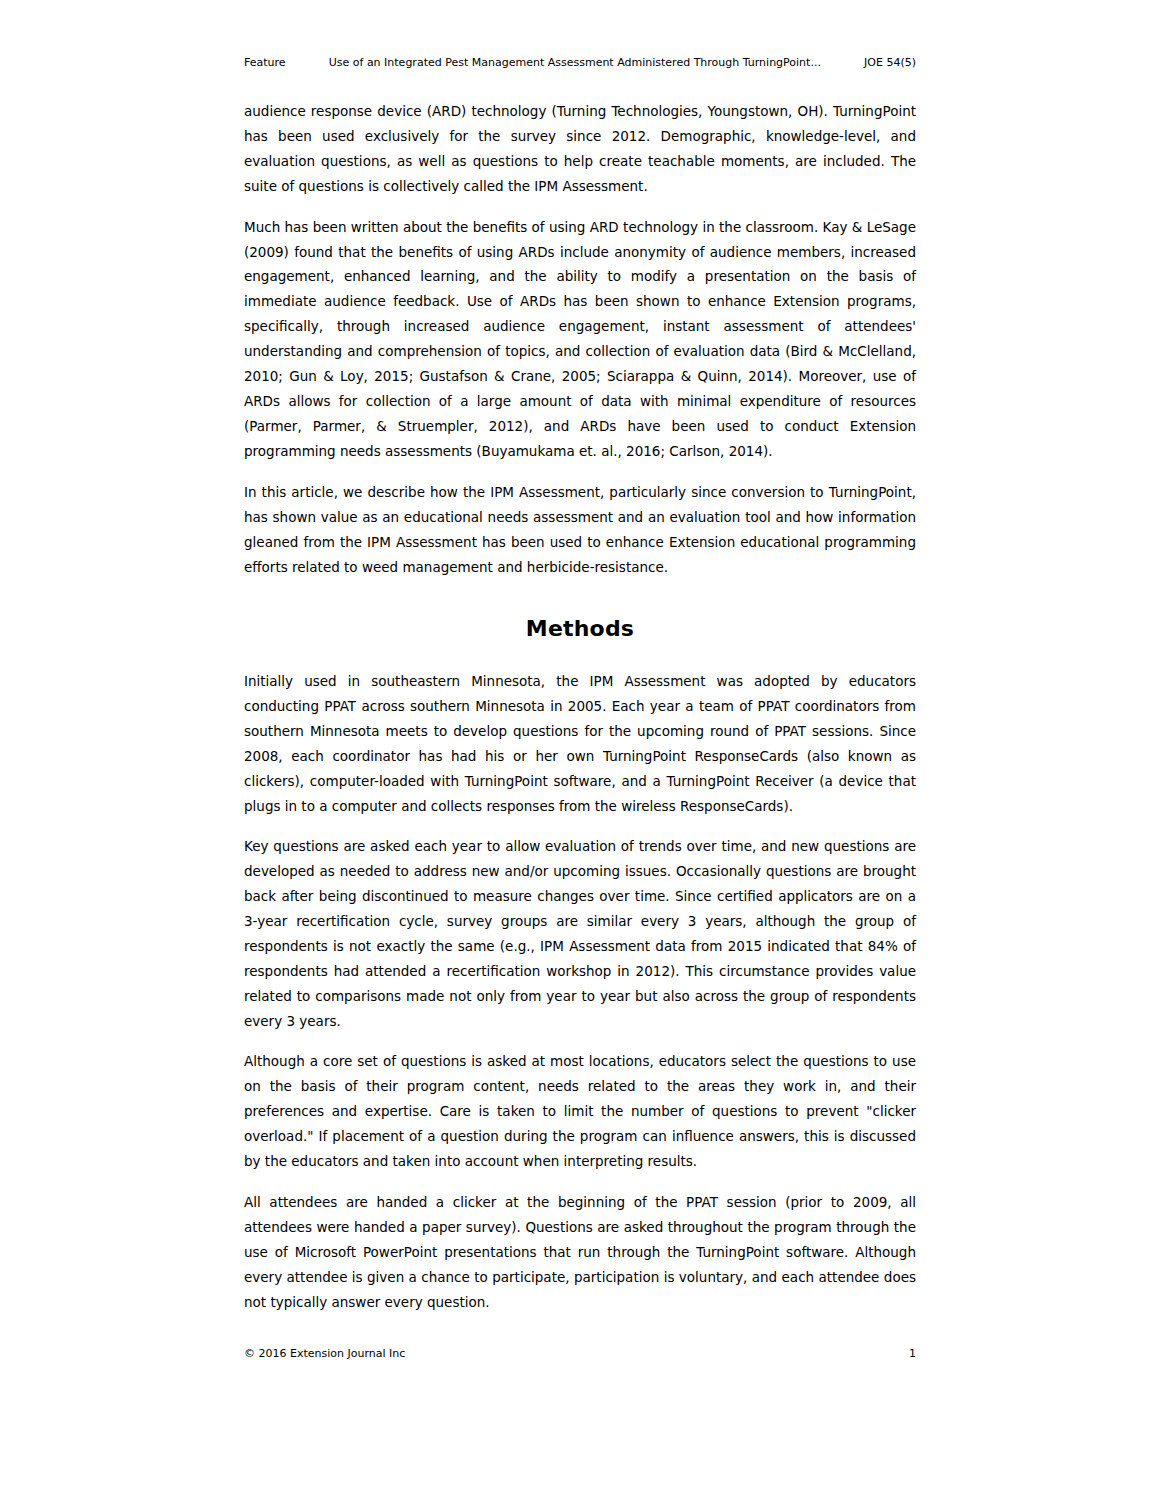Feature Use of an Integrated Pest Management Assessment Administered Through TurningPoint... JOE 54(5)
audience response device (ARD) technology (Turning Technologies, Youngstown, OH). TurningPoint has been used exclusively for the survey since 2012. Demographic, knowledge-level, and evaluation questions, as well as questions to help create teachable moments, are included. The suite of questions is collectively called the IPM Assessment.
Much has been written about the benefits of using ARD technology in the classroom. Kay & LeSage (2009) found that the benefits of using ARDs include anonymity of audience members, increased engagement, enhanced learning, and the ability to modify a presentation on the basis of immediate audience feedback. Use of ARDs has been shown to enhance Extension programs, specifically, through increased audience engagement, instant assessment of attendees' understanding and comprehension of topics, and collection of evaluation data (Bird & McClelland, 2010; Gun & Loy, 2015; Gustafson & Crane, 2005; Sciarappa & Quinn, 2014). Moreover, use of ARDs allows for collection of a large amount of data with minimal expenditure of resources (Parmer, Parmer, & Struempler, 2012), and ARDs have been used to conduct Extension programming needs assessments (Buyamukama et. al., 2016; Carlson, 2014).
In this article, we describe how the IPM Assessment, particularly since conversion to TurningPoint, has shown value as an educational needs assessment and an evaluation tool and how information gleaned from the IPM Assessment has been used to enhance Extension educational programming efforts related to weed management and herbicide-resistance.
Methods
Initially used in southeastern Minnesota, the IPM Assessment was adopted by educators conducting PPAT across southern Minnesota in 2005. Each year a team of PPAT coordinators from southern Minnesota meets to develop questions for the upcoming round of PPAT sessions. Since 2008, each coordinator has had his or her own TurningPoint ResponseCards (also known as clickers), computer-loaded with TurningPoint software, and a TurningPoint Receiver (a device that plugs in to a computer and collects responses from the wireless ResponseCards).
Key questions are asked each year to allow evaluation of trends over time, and new questions are developed as needed to address new and/or upcoming issues. Occasionally questions are brought back after being discontinued to measure changes over time. Since certified applicators are on a 3-year recertification cycle, survey groups are similar every 3 years, although the group of respondents is not exactly the same (e.g., IPM Assessment data from 2015 indicated that 84% of respondents had attended a recertification workshop in 2012). This circumstance provides value related to comparisons made not only from year to year but also across the group of respondents every 3 years.
Although a core set of questions is asked at most locations, educators select the questions to use on the basis of their program content, needs related to the areas they work in, and their preferences and expertise. Care is taken to limit the number of questions to prevent "clicker overload." If placement of a question during the program can influence answers, this is discussed by the educators and taken into account when interpreting results.
All attendees are handed a clicker at the beginning of the PPAT session (prior to 2009, all attendees were handed a paper survey). Questions are asked throughout the program through the use of Microsoft PowerPoint presentations that run through the TurningPoint software. Although every attendee is given a chance to participate, participation is voluntary, and each attendee does not typically answer every question.
© 2016 Extension Journal Inc 1